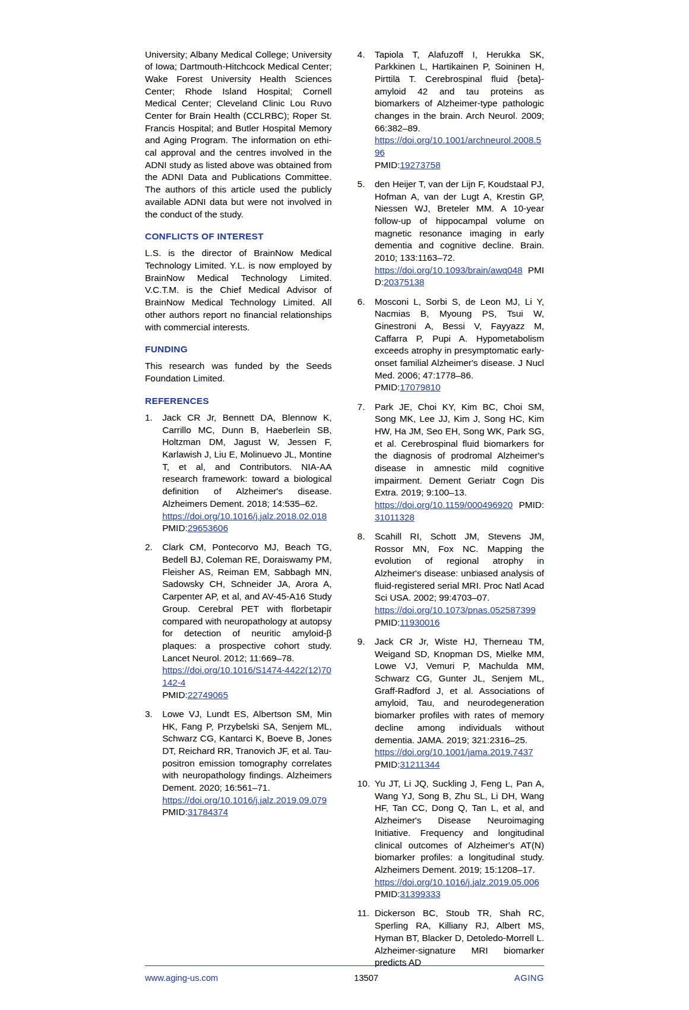University; Albany Medical College; University of Iowa; Dartmouth-Hitchcock Medical Center; Wake Forest University Health Sciences Center; Rhode Island Hospital; Cornell Medical Center; Cleveland Clinic Lou Ruvo Center for Brain Health (CCLRBC); Roper St. Francis Hospital; and Butler Hospital Memory and Aging Program. The information on ethical approval and the centres involved in the ADNI study as listed above was obtained from the ADNI Data and Publications Committee. The authors of this article used the publicly available ADNI data but were not involved in the conduct of the study.
CONFLICTS OF INTEREST
L.S. is the director of BrainNow Medical Technology Limited. Y.L. is now employed by BrainNow Medical Technology Limited. V.C.T.M. is the Chief Medical Advisor of BrainNow Medical Technology Limited. All other authors report no financial relationships with commercial interests.
FUNDING
This research was funded by the Seeds Foundation Limited.
REFERENCES
Jack CR Jr, Bennett DA, Blennow K, Carrillo MC, Dunn B, Haeberlein SB, Holtzman DM, Jagust W, Jessen F, Karlawish J, Liu E, Molinuevo JL, Montine T, et al, and Contributors. NIA-AA research framework: toward a biological definition of Alzheimer's disease. Alzheimers Dement. 2018; 14:535–62. https://doi.org/10.1016/j.jalz.2018.02.018 PMID:29653606
Clark CM, Pontecorvo MJ, Beach TG, Bedell BJ, Coleman RE, Doraiswamy PM, Fleisher AS, Reiman EM, Sabbagh MN, Sadowsky CH, Schneider JA, Arora A, Carpenter AP, et al, and AV-45-A16 Study Group. Cerebral PET with florbetapir compared with neuropathology at autopsy for detection of neuritic amyloid-β plaques: a prospective cohort study. Lancet Neurol. 2012; 11:669–78. https://doi.org/10.1016/S1474-4422(12)70142-4 PMID:22749065
Lowe VJ, Lundt ES, Albertson SM, Min HK, Fang P, Przybelski SA, Senjem ML, Schwarz CG, Kantarci K, Boeve B, Jones DT, Reichard RR, Tranovich JF, et al. Tau-positron emission tomography correlates with neuropathology findings. Alzheimers Dement. 2020; 16:561–71. https://doi.org/10.1016/j.jalz.2019.09.079 PMID:31784374
Tapiola T, Alafuzoff I, Herukka SK, Parkkinen L, Hartikainen P, Soininen H, Pirttilä T. Cerebrospinal fluid {beta}-amyloid 42 and tau proteins as biomarkers of Alzheimer-type pathologic changes in the brain. Arch Neurol. 2009; 66:382–89. https://doi.org/10.1001/archneurol.2008.596 PMID:19273758
den Heijer T, van der Lijn F, Koudstaal PJ, Hofman A, van der Lugt A, Krestin GP, Niessen WJ, Breteler MM. A 10-year follow-up of hippocampal volume on magnetic resonance imaging in early dementia and cognitive decline. Brain. 2010; 133:1163–72. https://doi.org/10.1093/brain/awq048 PMID:20375138
Mosconi L, Sorbi S, de Leon MJ, Li Y, Nacmias B, Myoung PS, Tsui W, Ginestroni A, Bessi V, Fayyazz M, Caffarra P, Pupi A. Hypometabolism exceeds atrophy in presymptomatic early-onset familial Alzheimer's disease. J Nucl Med. 2006; 47:1778–86. PMID:17079810
Park JE, Choi KY, Kim BC, Choi SM, Song MK, Lee JJ, Kim J, Song HC, Kim HW, Ha JM, Seo EH, Song WK, Park SG, et al. Cerebrospinal fluid biomarkers for the diagnosis of prodromal Alzheimer's disease in amnestic mild cognitive impairment. Dement Geriatr Cogn Dis Extra. 2019; 9:100–13. https://doi.org/10.1159/000496920 PMID:31011328
Scahill RI, Schott JM, Stevens JM, Rossor MN, Fox NC. Mapping the evolution of regional atrophy in Alzheimer's disease: unbiased analysis of fluid-registered serial MRI. Proc Natl Acad Sci USA. 2002; 99:4703–07. https://doi.org/10.1073/pnas.052587399 PMID:11930016
Jack CR Jr, Wiste HJ, Therneau TM, Weigand SD, Knopman DS, Mielke MM, Lowe VJ, Vemuri P, Machulda MM, Schwarz CG, Gunter JL, Senjem ML, Graff-Radford J, et al. Associations of amyloid, Tau, and neurodegeneration biomarker profiles with rates of memory decline among individuals without dementia. JAMA. 2019; 321:2316–25. https://doi.org/10.1001/jama.2019.7437 PMID:31211344
Yu JT, Li JQ, Suckling J, Feng L, Pan A, Wang YJ, Song B, Zhu SL, Li DH, Wang HF, Tan CC, Dong Q, Tan L, et al, and Alzheimer's Disease Neuroimaging Initiative. Frequency and longitudinal clinical outcomes of Alzheimer's AT(N) biomarker profiles: a longitudinal study. Alzheimers Dement. 2019; 15:1208–17. https://doi.org/10.1016/j.jalz.2019.05.006 PMID:31399333
Dickerson BC, Stoub TR, Shah RC, Sperling RA, Killiany RJ, Albert MS, Hyman BT, Blacker D, Detoledo-Morrell L. Alzheimer-signature MRI biomarker predicts AD
www.aging-us.com 13507 AGING